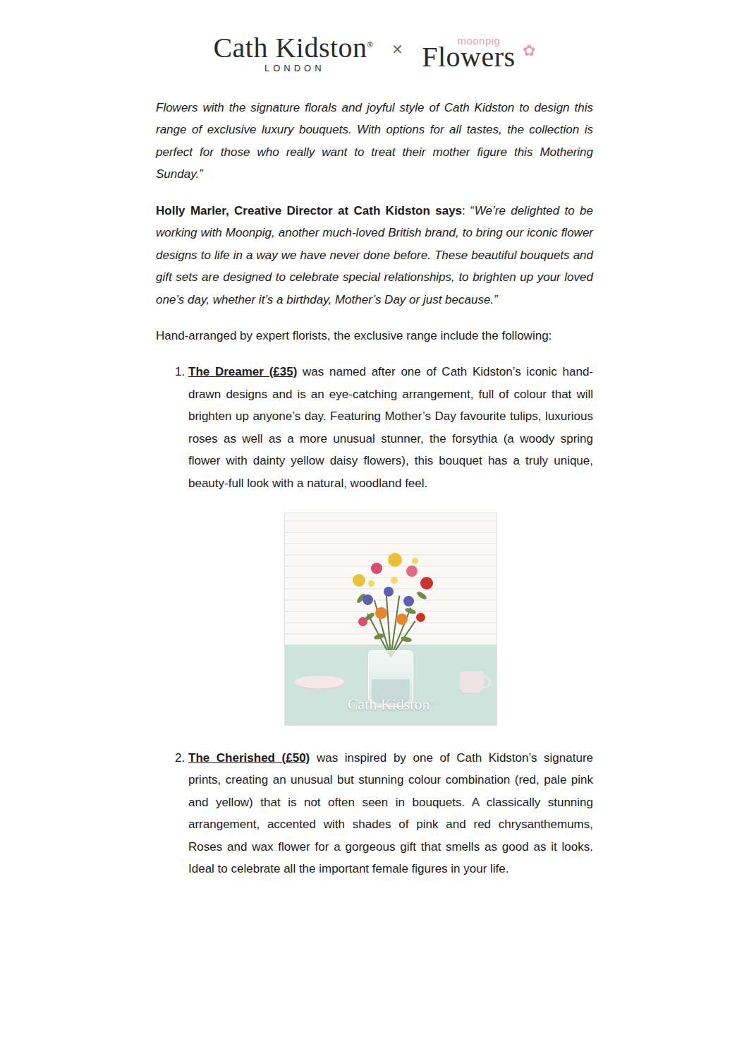Cath Kidston®
LONDON
✕
moonpig
Flowers ✿
Flowers with the signature florals and joyful style of Cath Kidston to design this range of exclusive luxury bouquets. With options for all tastes, the collection is perfect for those who really want to treat their mother figure this Mothering Sunday.”
Holly Marler, Creative Director at Cath Kidston says: “We’re delighted to be working with Moonpig, another much-loved British brand, to bring our iconic flower designs to life in a way we have never done before. These beautiful bouquets and gift sets are designed to celebrate special relationships, to brighten up your loved one’s day, whether it’s a birthday, Mother’s Day or just because.”
Hand-arranged by expert florists, the exclusive range include the following:
The Dreamer (£35) was named after one of Cath Kidston’s iconic hand-drawn designs and is an eye-catching arrangement, full of colour that will brighten up anyone’s day. Featuring Mother’s Day favourite tulips, luxurious roses as well as a more unusual stunner, the forsythia (a woody spring flower with dainty yellow daisy flowers), this bouquet has a truly unique, beauty-full look with a natural, woodland feel.
Cath Kidston®
The Cherished (£50) was inspired by one of Cath Kidston’s signature prints, creating an unusual but stunning colour combination (red, pale pink and yellow) that is not often seen in bouquets. A classically stunning arrangement, accented with shades of pink and red chrysanthemums, Roses and wax flower for a gorgeous gift that smells as good as it looks. Ideal to celebrate all the important female figures in your life.